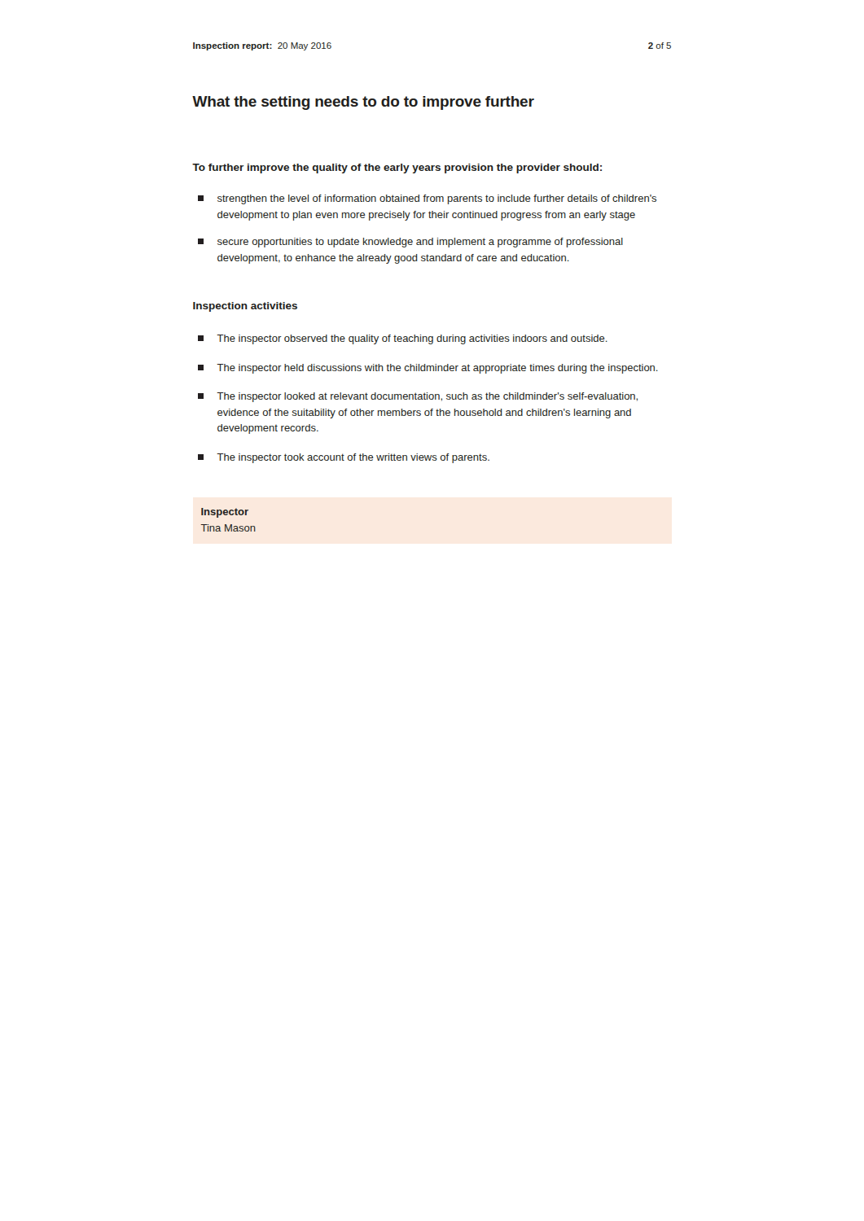Inspection report: 20 May 2016
2 of 5
What the setting needs to do to improve further
To further improve the quality of the early years provision the provider should:
strengthen the level of information obtained from parents to include further details of children's development to plan even more precisely for their continued progress from an early stage
secure opportunities to update knowledge and implement a programme of professional development, to enhance the already good standard of care and education.
Inspection activities
The inspector observed the quality of teaching during activities indoors and outside.
The inspector held discussions with the childminder at appropriate times during the inspection.
The inspector looked at relevant documentation, such as the childminder's self-evaluation, evidence of the suitability of other members of the household and children's learning and development records.
The inspector took account of the written views of parents.
Inspector
Tina Mason